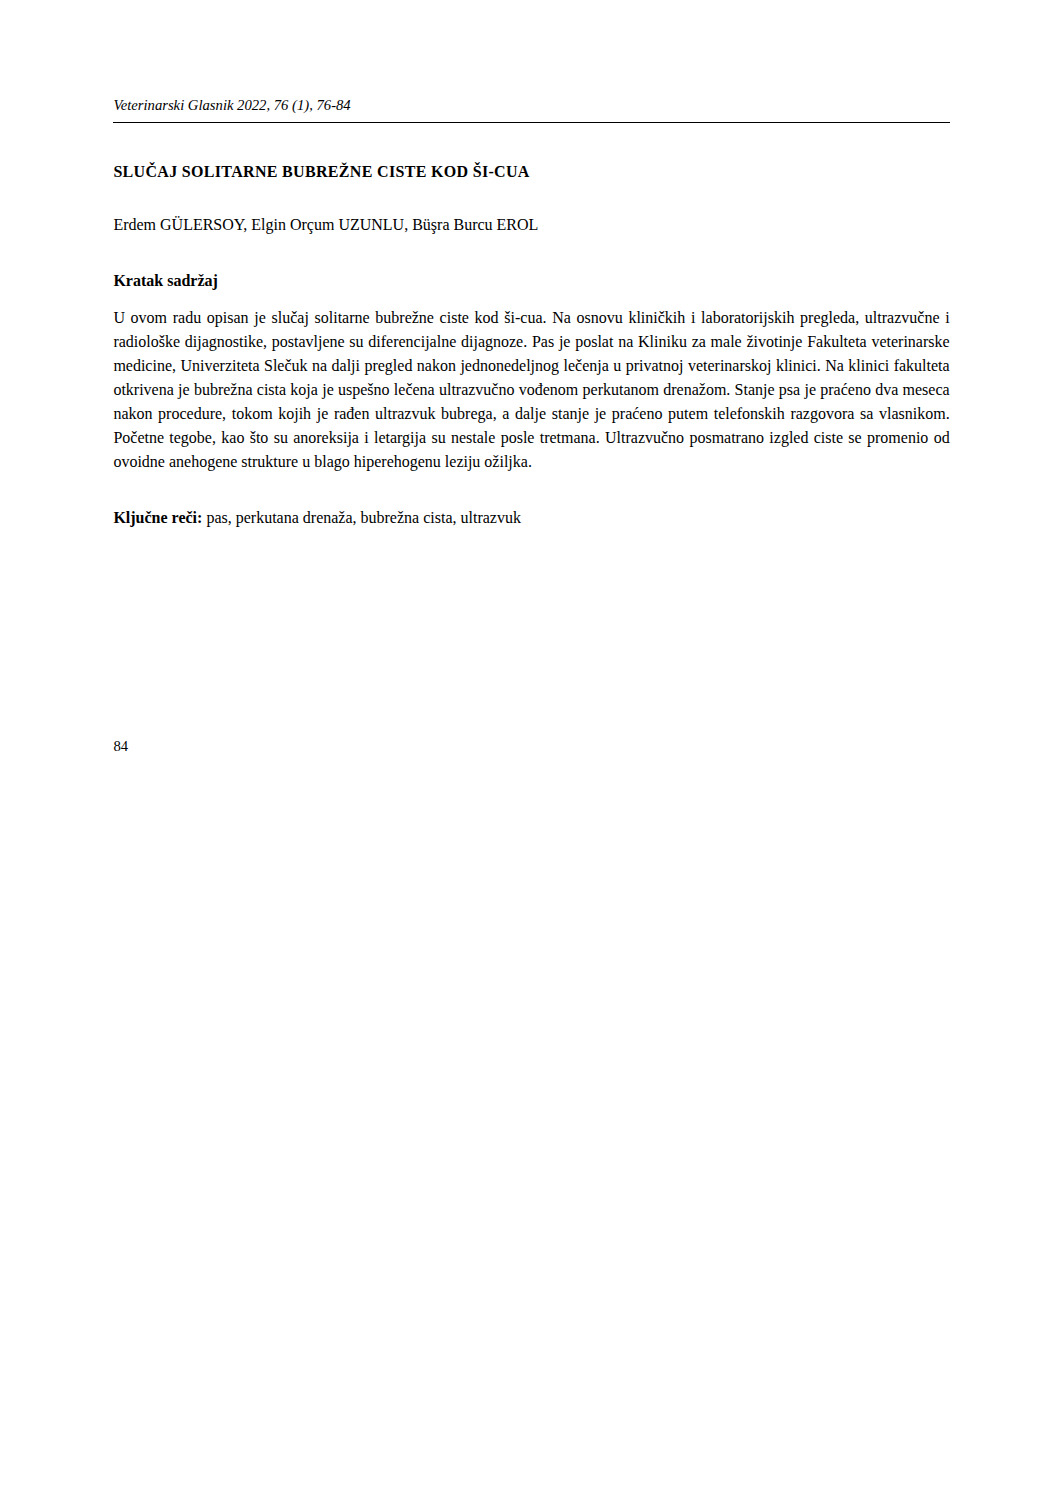Veterinarski Glasnik 2022, 76 (1), 76-84
Slučaj solitarne bubrežne ciste kod ši-cua
Erdem GÜLERSOY, Elgin Orçum UZUNLU, Büşra Burcu EROL
Kratak sadržaj
U ovom radu opisan je slučaj solitarne bubrežne ciste kod ši-cua. Na osnovu kliničkih i laboratorijskih pregleda, ultrazvučne i radiološke dijagnostike, postavljene su diferencijalne dijagnoze. Pas je poslat na Kliniku za male životinje Fakulteta veterinarske medicine, Univerziteta Slečuk na dalji pregled nakon jednonedeljnog lečenja u privatnoj veterinarskoj klinici. Na klinici fakulteta otkrivena je bubrežna cista koja je uspešno lečena ultrazvučno vođenom perkutanom drenažom. Stanje psa je praćeno dva meseca nakon procedure, tokom kojih je rađen ultrazvuk bubrega, a dalje stanje je praćeno putem telefonskih razgovora sa vlasnikom. Početne tegobe, kao što su anoreksija i letargija su nestale posle tretmana. Ultrazvučno posmatrano izgled ciste se promenio od ovoidne anehogene strukture u blago hiperehogenu leziju ožiljka.
Ključne reči: pas, perkutana drenaža, bubrežna cista, ultrazvuk
84